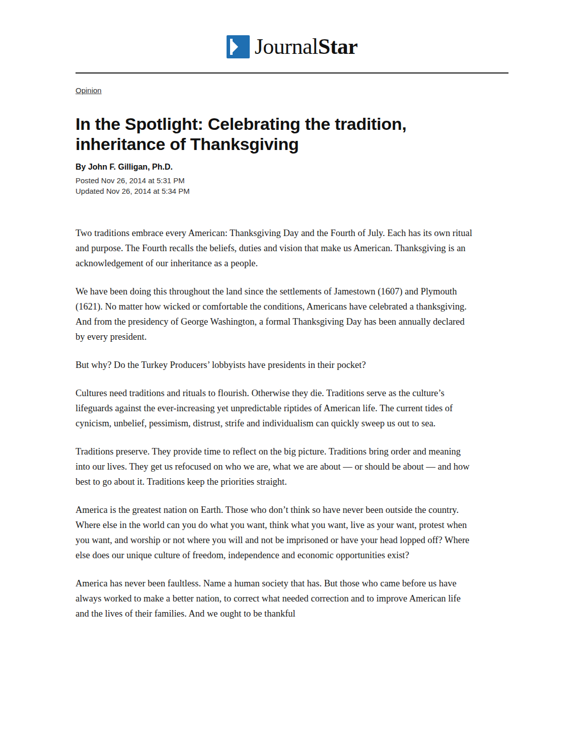JournalStar
Opinion
In the Spotlight: Celebrating the tradition, inheritance of Thanksgiving
By John F. Gilligan, Ph.D.
Posted Nov 26, 2014 at 5:31 PM
Updated Nov 26, 2014 at 5:34 PM
Two traditions embrace every American: Thanksgiving Day and the Fourth of July. Each has its own ritual and purpose. The Fourth recalls the beliefs, duties and vision that make us American. Thanksgiving is an acknowledgement of our inheritance as a people.
We have been doing this throughout the land since the settlements of Jamestown (1607) and Plymouth (1621). No matter how wicked or comfortable the conditions, Americans have celebrated a thanksgiving. And from the presidency of George Washington, a formal Thanksgiving Day has been annually declared by every president.
But why? Do the Turkey Producers’ lobbyists have presidents in their pocket?
Cultures need traditions and rituals to flourish. Otherwise they die. Traditions serve as the culture’s lifeguards against the ever-increasing yet unpredictable riptides of American life. The current tides of cynicism, unbelief, pessimism, distrust, strife and individualism can quickly sweep us out to sea.
Traditions preserve. They provide time to reflect on the big picture. Traditions bring order and meaning into our lives. They get us refocused on who we are, what we are about — or should be about — and how best to go about it. Traditions keep the priorities straight.
America is the greatest nation on Earth. Those who don’t think so have never been outside the country. Where else in the world can you do what you want, think what you want, live as your want, protest when you want, and worship or not where you will and not be imprisoned or have your head lopped off? Where else does our unique culture of freedom, independence and economic opportunities exist?
America has never been faultless. Name a human society that has. But those who came before us have always worked to make a better nation, to correct what needed correction and to improve American life and the lives of their families. And we ought to be thankful